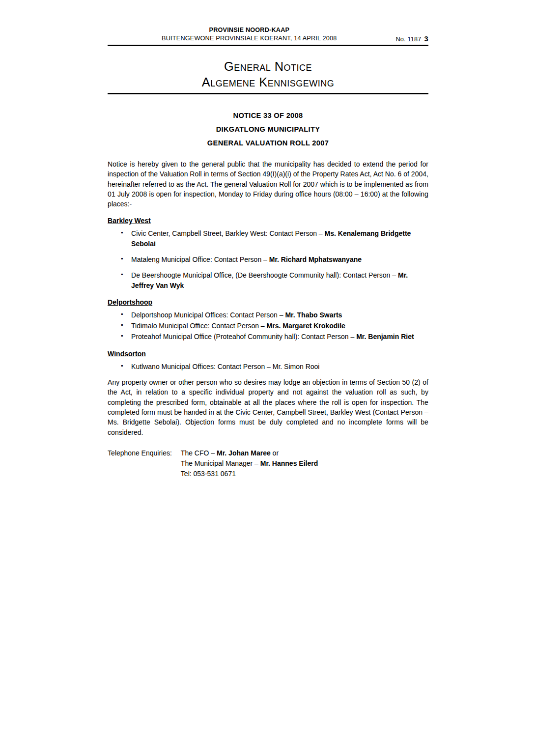PROVINSIE NOORD-KAAP
BUITENGEWONE PROVINSIALE KOERANT, 14 APRIL 2008
No. 11873
General Notice
Algemene Kennisgewing
NOTICE 33 OF 2008
DIKGATLONG MUNICIPALITY
GENERAL VALUATION ROLL 2007
Notice is hereby given to the general public that the municipality has decided to extend the period for inspection of the Valuation Roll in terms of Section 49(I)(a)(i) of the Property Rates Act, Act No. 6 of 2004, hereinafter referred to as the Act. The general Valuation Roll for 2007 which is to be implemented as from 01 July 2008 is open for inspection, Monday to Friday during office hours (08:00 – 16:00) at the following places:-
Barkley West
Civic Center, Campbell Street, Barkley West: Contact Person – Ms. Kenalemang Bridgette Sebolai
Mataleng Municipal Office: Contact Person – Mr. Richard Mphatswanyane
De Beershoogte Municipal Office, (De Beershoogte Community hall): Contact Person – Mr. Jeffrey Van Wyk
Delportshoop
Delportshoop Municipal Offices: Contact Person – Mr. Thabo Swarts
Tidimalo Municipal Office: Contact Person – Mrs. Margaret Krokodile
Proteahof Municipal Office (Proteahof Community hall): Contact Person – Mr. Benjamin Riet
Windsorton
Kutlwano Municipal Offices: Contact Person – Mr. Simon Rooi
Any property owner or other person who so desires may lodge an objection in terms of Section 50 (2) of the Act, in relation to a specific individual property and not against the valuation roll as such, by completing the prescribed form, obtainable at all the places where the roll is open for inspection. The completed form must be handed in at the Civic Center, Campbell Street, Barkley West (Contact Person – Ms. Bridgette Sebolai). Objection forms must be duly completed and no incomplete forms will be considered.
| Telephone Enquiries: | The CFO – Mr. Johan Maree or |
| | The Municipal Manager – Mr. Hannes Eilerd |
| | Tel: 053-531 0671 |